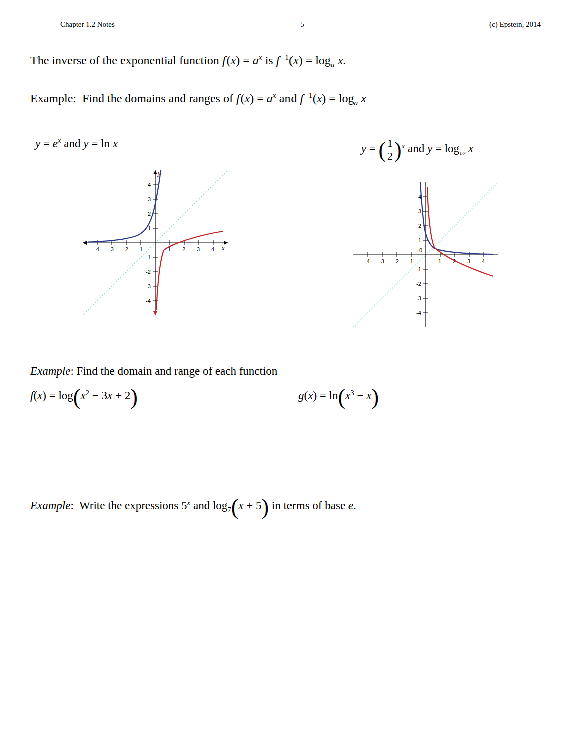Chapter 1.2 Notes 5 (c) Epstein, 2014
The inverse of the exponential function f (x) = ax is f −1(x) = loga x.
Example: Find the domains and ranges of f (x) = ax and f −1(x) = loga x
y = ex and y = ln x
1 2 3 4 -1 -2 -3 -4 1 2 3 4 -1 -2 -3 -4 y x
y = (12)x and y = log1⁄2 x
1 2 3 4 -1 -2 -3 -4 1 2 3 4 -1 -2 -3 -4 0
Example: Find the domain and range of each function
f(x) = log(x2 − 3 x + 2)
g(x) = ln(x3 − x)
Example: Write the expressions 5x and log7(x + 5) in terms of base e.